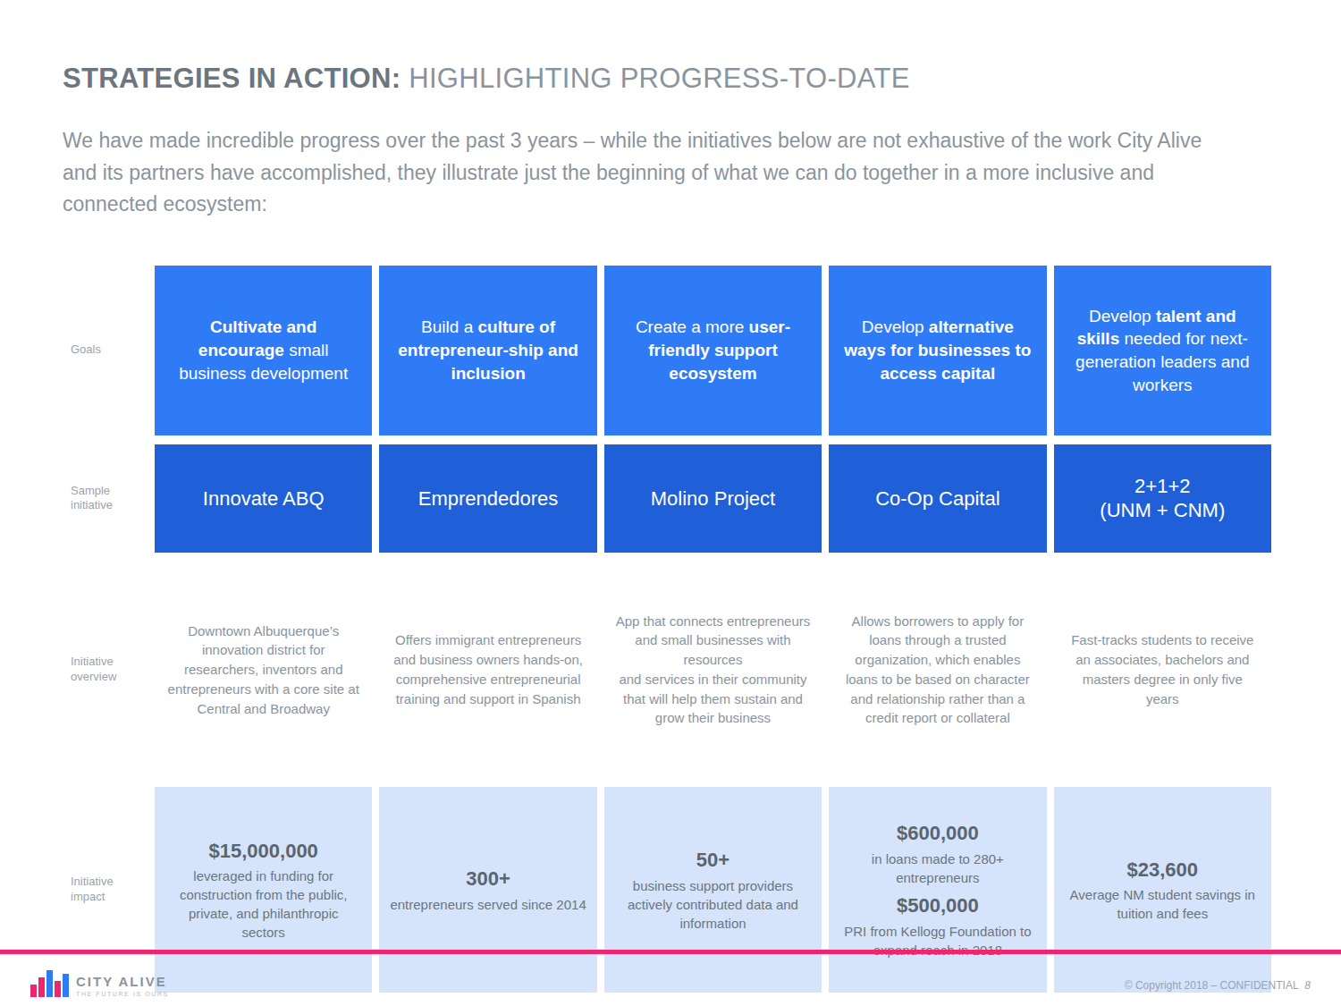STRATEGIES IN ACTION: HIGHLIGHTING PROGRESS-TO-DATE
We have made incredible progress over the past 3 years – while the initiatives below are not exhaustive of the work City Alive and its partners have accomplished, they illustrate just the beginning of what we can do together in a more inclusive and connected ecosystem:
| Goals | Cultivate and encourage small business development | Build a culture of entrepreneur-ship and inclusion | Create a more user-friendly support ecosystem | Develop alternative ways for businesses to access capital | Develop talent and skills needed for next-generation leaders and workers |
| Sample initiative | Innovate ABQ | Emprendedores | Molino Project | Co-Op Capital | 2+1+2 (UNM + CNM) |
| Initiative overview | Downtown Albuquerque’s innovation district for researchers, inventors and entrepreneurs with a core site at Central and Broadway | Offers immigrant entrepreneurs and business owners hands-on, comprehensive entrepreneurial training and support in Spanish | App that connects entrepreneurs and small businesses with resources and services in their community that will help them sustain and grow their business | Allows borrowers to apply for loans through a trusted organization, which enables loans to be based on character and relationship rather than a credit report or collateral | Fast-tracks students to receive an associates, bachelors and masters degree in only five years |
| Initiative impact | $15,000,000 leveraged in funding for construction from the public, private, and philanthropic sectors | 300+ entrepreneurs served since 2014 | 50+ business support providers actively contributed data and information | $600,000 in loans made to 280+ entrepreneurs $500,000 PRI from Kellogg Foundation to expand reach in 2018 | $23,600 Average NM student savings in tuition and fees |
CITY ALIVE
THE FUTURE IS OURS
© Copyright 2018 – CONFIDENTIAL 8